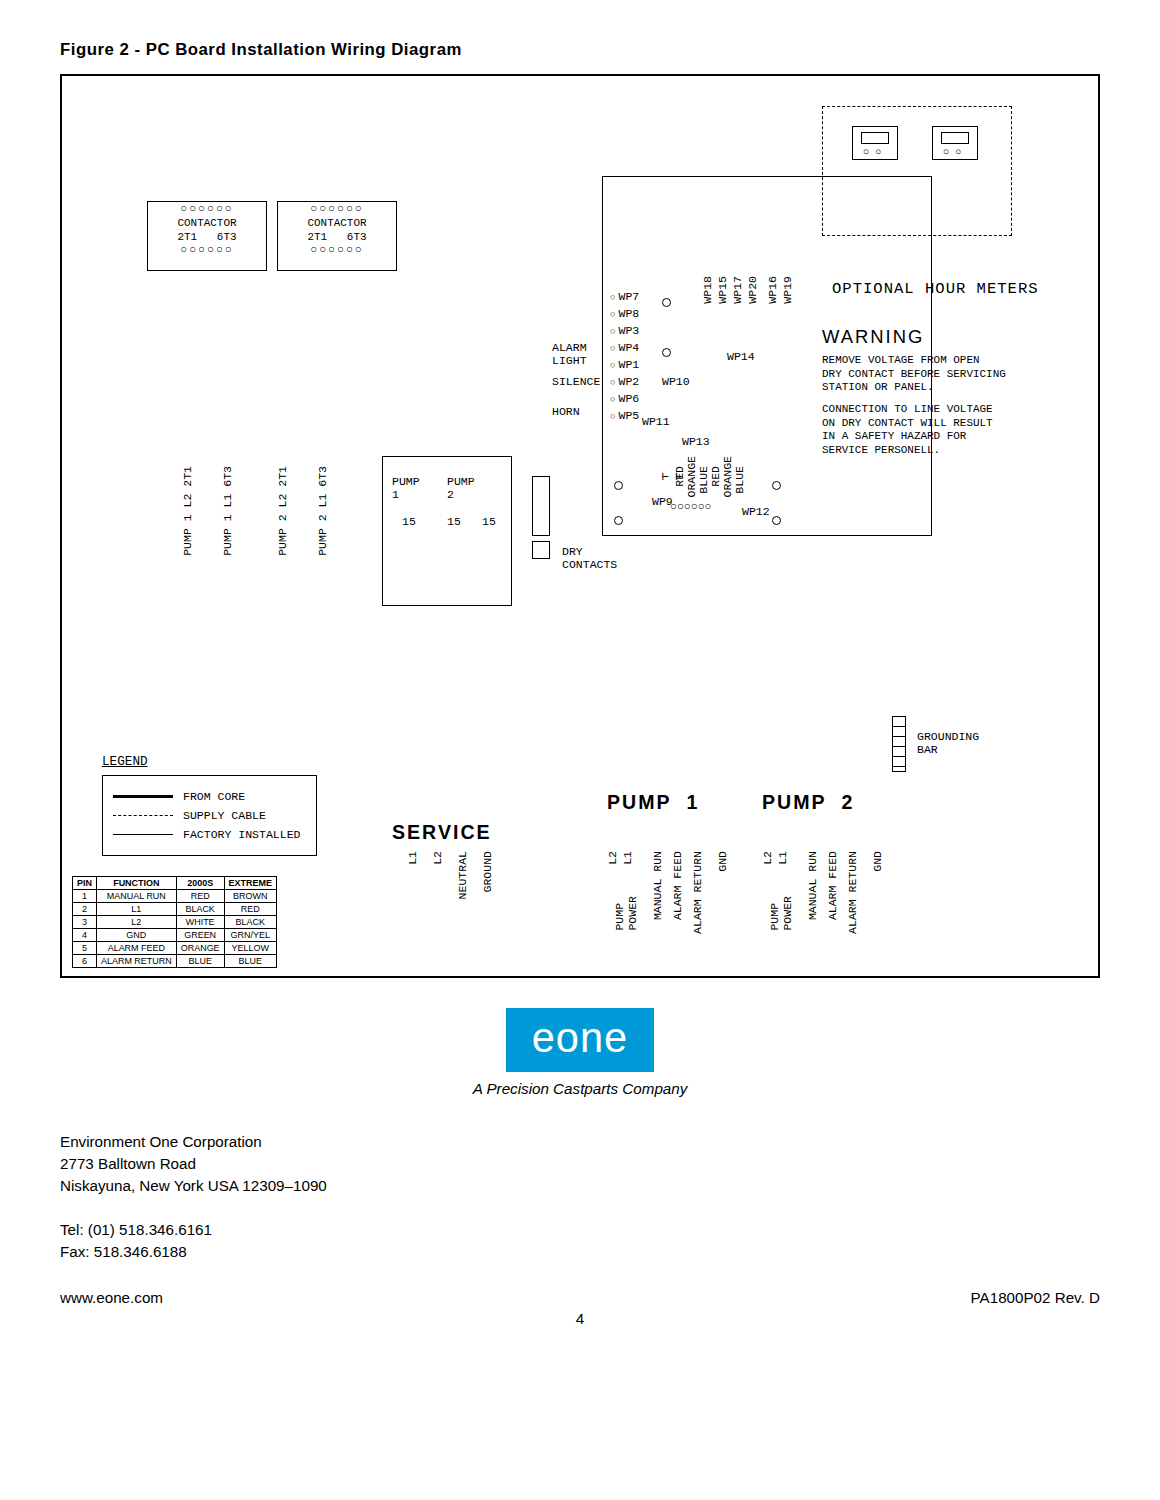Figure 2 - PC Board Installation Wiring Diagram
○○○○○○
CONTACTOR
2T1 6T3
○○○○○○
○○○○○○
CONTACTOR
2T1 6T3
○○○○○○
PUMP 1 L2 2T1
PUMP 1 L1 6T3
PUMP 2 L2 2T1
PUMP 2 L1 6T3
PUMP
1
PUMP
2
15
15
15
WP7
WP8
WP3
WP4
WP1
WP2
WP6
WP5
ALARM
LIGHT
SILENCE
HORN
WP10
WP11
WP13
WP14
WP9
WP12
WP18
WP15
WP17
WP20
WP16
WP19
DRY
CONTACTS
⊢ ⊢
RED
ORANGE
BLUE
RED
ORANGE
BLUE
○○○○○○
○○
○○
OPTIONAL HOUR METERS
WARNING
REMOVE VOLTAGE FROM OPEN
DRY CONTACT BEFORE SERVICING
STATION OR PANEL.
CONNECTION TO LINE VOLTAGE
ON DRY CONTACT WILL RESULT
IN A SAFETY HAZARD FOR
SERVICE PERSONELL.
GROUNDING
BAR
SERVICE
PUMP 1
PUMP 2
L1
L2
NEUTRAL
GROUND
L2
L1
PUMP
POWER
MANUAL RUN
ALARM FEED
ALARM RETURN
GND
L2
L1
PUMP
POWER
MANUAL RUN
ALARM FEED
ALARM RETURN
GND
LEGEND
FROM CORE
SUPPLY CABLE
FACTORY INSTALLED
| PIN | FUNCTION | 2000S | EXTREME |
| --- | --- | --- | --- |
| 1 | MANUAL RUN | RED | BROWN |
| 2 | L1 | BLACK | RED |
| 3 | L2 | WHITE | BLACK |
| 4 | GND | GREEN | GRN/YEL |
| 5 | ALARM FEED | ORANGE | YELLOW |
| 6 | ALARM RETURN | BLUE | BLUE |
eone
A Precision Castparts Company
Environment One Corporation
2773 Balltown Road
Niskayuna, New York USA 12309–1090
Tel: (01) 518.346.6161
Fax: 518.346.6188
www.eone.com
PA1800P02 Rev. D
4